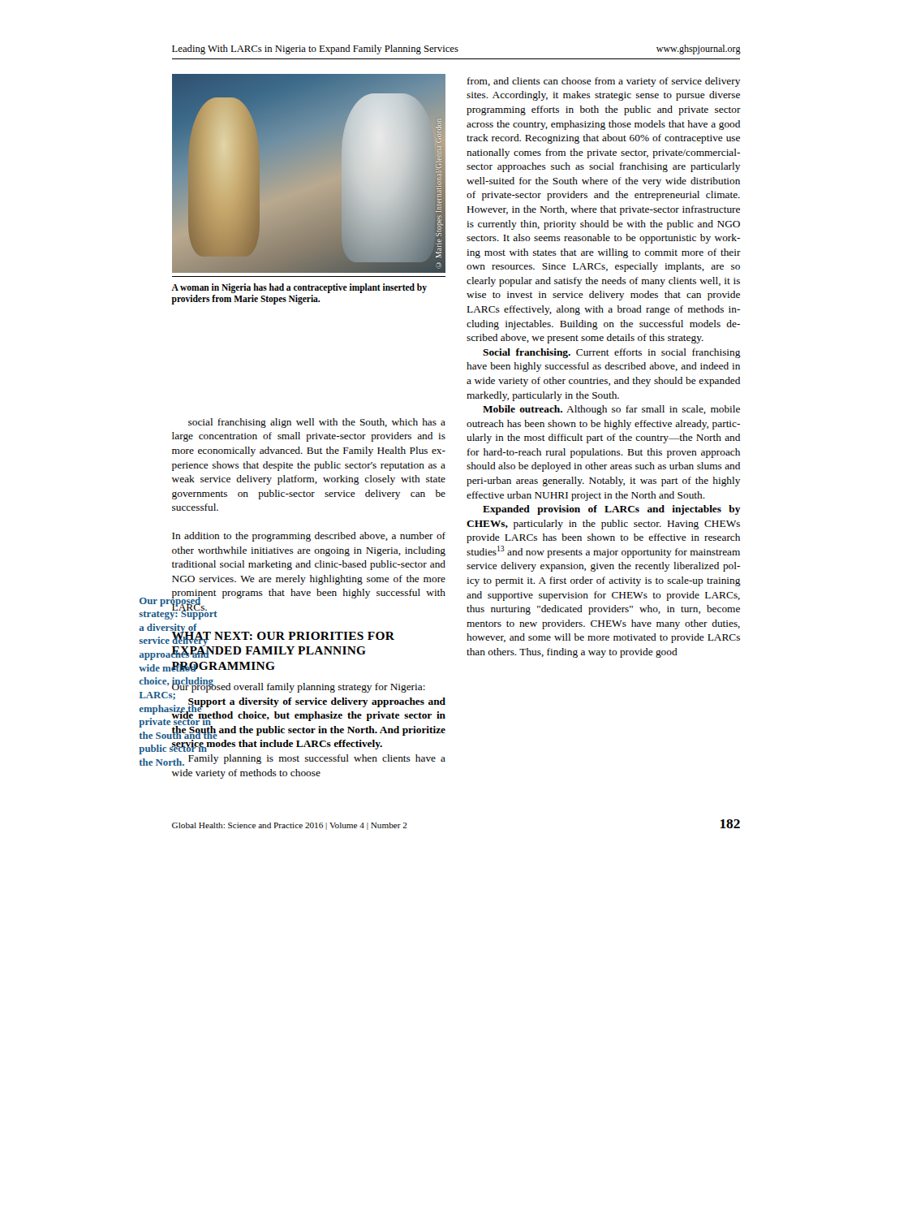Leading With LARCs in Nigeria to Expand Family Planning Services www.ghspjournal.org
© Marie Stopes International/Glenna Gordon
A woman in Nigeria has had a contraceptive implant inserted by providers from Marie Stopes Nigeria.
social franchising align well with the South, which has a large concentration of small private-sector providers and is more economically advanced. But the Family Health Plus experience shows that despite the public sector's reputation as a weak service delivery platform, working closely with state governments on public-sector service delivery can be successful.
In addition to the programming described above, a number of other worthwhile initiatives are ongoing in Nigeria, including traditional social marketing and clinic-based public-sector and NGO services. We are merely highlighting some of the more prominent programs that have been highly successful with LARCs.
What Next: Our Priorities for Expanded Family Planning Programming
Our proposed overall family planning strategy for Nigeria:
Support a diversity of service delivery approaches and wide method choice, but emphasize the private sector in the South and the public sector in the North. And prioritize service modes that include LARCs effectively.
Family planning is most successful when clients have a wide variety of methods to choose
from, and clients can choose from a variety of service delivery sites. Accordingly, it makes strategic sense to pursue diverse programming efforts in both the public and private sector across the country, emphasizing those models that have a good track record. Recognizing that about 60% of contraceptive use nationally comes from the private sector, private/commercial-sector approaches such as social franchising are particularly well-suited for the South where of the very wide distribution of private-sector providers and the entrepreneurial climate. However, in the North, where that private-sector infrastructure is currently thin, priority should be with the public and NGO sectors. It also seems reasonable to be opportunistic by working most with states that are willing to commit more of their own resources. Since LARCs, especially implants, are so clearly popular and satisfy the needs of many clients well, it is wise to invest in service delivery modes that can provide LARCs effectively, along with a broad range of methods including injectables. Building on the successful models described above, we present some details of this strategy.
Social franchising. Current efforts in social franchising have been highly successful as described above, and indeed in a wide variety of other countries, and they should be expanded markedly, particularly in the South.
Mobile outreach. Although so far small in scale, mobile outreach has been shown to be highly effective already, particularly in the most difficult part of the country—the North and for hard-to-reach rural populations. But this proven approach should also be deployed in other areas such as urban slums and peri-urban areas generally. Notably, it was part of the highly effective urban NUHRI project in the North and South.
Expanded provision of LARCs and injectables by CHEWs, particularly in the public sector. Having CHEWs provide LARCs has been shown to be effective in research studies13 and now presents a major opportunity for mainstream service delivery expansion, given the recently liberalized policy to permit it. A first order of activity is to scale-up training and supportive supervision for CHEWs to provide LARCs, thus nurturing "dedicated providers" who, in turn, become mentors to new providers. CHEWs have many other duties, however, and some will be more motivated to provide LARCs than others. Thus, finding a way to provide good
Our proposed strategy: Support a diversity of service delivery approaches and wide method choice, including LARCs; emphasize the private sector in the South and the public sector in the North.
Global Health: Science and Practice 2016 | Volume 4 | Number 2 182